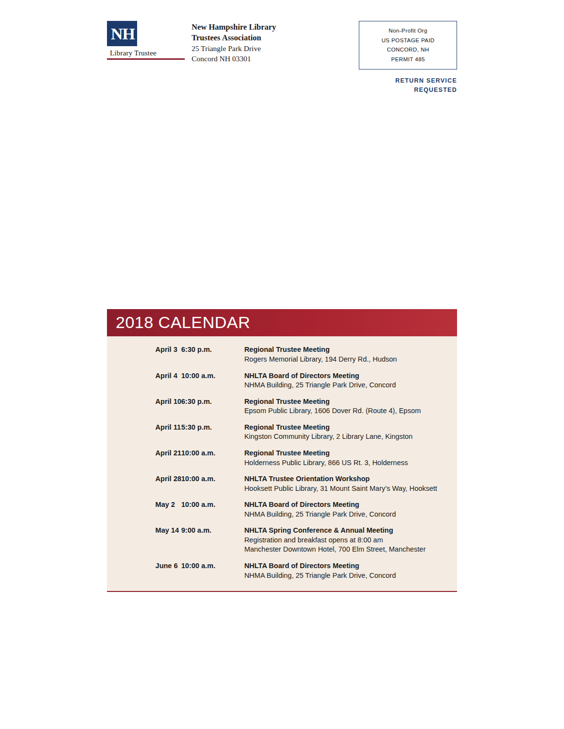NH
Library Trustee
New Hampshire Library
Trustees Association 25 Triangle Park Drive
Concord NH 03301
Non-Profit Org
US Postage Paid
Concord, NH
Permit 485
RETURN SERVICE
REQUESTED
2018 CALENDAR
| April 3 | 6:30 p.m. | Regional Trustee Meeting Rogers Memorial Library, 194 Derry Rd., Hudson |
| April 4 | 10:00 a.m. | NHLTA Board of Directors Meeting NHMA Building, 25 Triangle Park Drive, Concord |
| April 10 | 6:30 p.m. | Regional Trustee Meeting Epsom Public Library, 1606 Dover Rd. (Route 4), Epsom |
| April 11 | 5:30 p.m. | Regional Trustee Meeting Kingston Community Library, 2 Library Lane, Kingston |
| April 21 | 10:00 a.m. | Regional Trustee Meeting Holderness Public Library, 866 US Rt. 3, Holderness |
| April 28 | 10:00 a.m. | NHLTA Trustee Orientation Workshop Hooksett Public Library, 31 Mount Saint Mary’s Way, Hooksett |
| May 2 | 10:00 a.m. | NHLTA Board of Directors Meeting NHMA Building, 25 Triangle Park Drive, Concord |
| May 14 | 9:00 a.m. | NHLTA Spring Conference & Annual Meeting Registration and breakfast opens at 8:00 am Manchester Downtown Hotel, 700 Elm Street, Manchester |
| June 6 | 10:00 a.m. | NHLTA Board of Directors Meeting NHMA Building, 25 Triangle Park Drive, Concord |